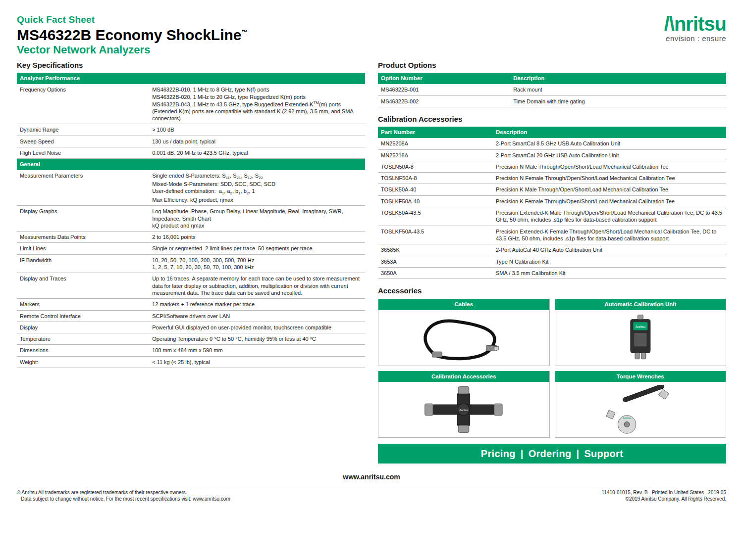Quick Fact Sheet
MS46322B Economy ShockLine™
Vector Network Analyzers
/\nritsu
envision : ensure
Key Specifications
| Analyzer Performance |
| --- |
| Frequency Options | MS46322B-010, 1 MHz to 8 GHz, type N(f) ports MS46322B-020, 1 MHz to 20 GHz, type Ruggedized K(m) ports MS46322B-043, 1 MHz to 43.5 GHz, type Ruggedized Extended-K TM (m) ports (Extended-K(m) ports are compatible with standard K (2.92 mm), 3.5 mm, and SMA connectors) |
| Dynamic Range | > 100 dB |
| Sweep Speed | 130 us / data point, typical |
| High Level Noise | 0.001 dB, 20 MHz to 423.5 GHz, typical |
| General |
| Measurement Parameters | Single ended S-Parameters: S 11 , S 21 , S 12 , S 22 Mixed-Mode S-Parameters: SDD, SCC, SDC, SCD User-defined combination: a 1 , a 2 , b 1 , b 2 , 1 Max Efficiency: kQ product, ηmax |
| Display Graphs | Log Magnitude, Phase, Group Delay, Linear Magnitude, Real, Imaginary, SWR, Impedance, Smith Chart kQ product and ηmax |
| Measurements Data Points | 2 to 16,001 points |
| Limit Lines | Single or segmented. 2 limit lines per trace. 50 segments per trace. |
| IF Bandwidth | 10, 20, 50, 70, 100, 200, 300, 500, 700 Hz 1, 2, 5, 7, 10, 20, 30, 50, 70, 100, 300 kHz |
| Display and Traces | Up to 16 traces. A separate memory for each trace can be used to store measurement data for later display or subtraction, addition, multiplication or division with current measurement data. The trace data can be saved and recalled. |
| Markers | 12 markers + 1 reference marker per trace |
| Remote Control Interface | SCPI/Software drivers over LAN |
| Display | Powerful GUI displayed on user-provided monitor, touchscreen compatible |
| Temperature | Operating Temperature 0 °C to 50 °C, humidity 95% or less at 40 °C |
| Dimensions | 108 mm x 484 mm x 590 mm |
| Weight: | < 11 kg (< 25 lb), typical |
Product Options
| Option Number | Description |
| --- | --- |
| MS46322B-001 | Rack mount |
| MS46322B-002 | Time Domain with time gating |
Calibration Accessories
| Part Number | Description |
| --- | --- |
| MN25208A | 2-Port SmartCal 8.5 GHz USB Auto Calibration Unit |
| MN25218A | 2-Port SmartCal 20 GHz USB Auto Calibration Unit |
| TOSLN50A-8 | Precision N Male Through/Open/Short/Load Mechanical Calibration Tee |
| TOSLNF50A-8 | Precision N Female Through/Open/Short/Load Mechanical Calibration Tee |
| TOSLK50A-40 | Precision K Male Through/Open/Short/Load Mechanical Calibration Tee |
| TOSLKF50A-40 | Precision K Female Through/Open/Short/Load Mechanical Calibration Tee |
| TOSLK50A-43.5 | Precision Extended-K Male Through/Open/Short/Load Mechanical Calibration Tee, DC to 43.5 GHz, 50 ohm, includes .s1p files for data-based calibration support |
| TOSLKF50A-43.5 | Precision Extended-K Female Through/Open/Short/Load Mechanical Calibration Tee, DC to 43.5 GHz, 50 ohm, includes .s1p files for data-based calibration support |
| 36585K | 2-Port AutoCal 40 GHz Auto Calibration Unit |
| 3653A | Type N Calibration Kit |
| 3650A | SMA / 3.5 mm Calibration Kit |
Accessories
Cables
Automatic Calibration Unit
Anritsu
Calibration Accessories
Anritsu
Torque Wrenches
Anritsu
Pricing|Ordering|Support
www.anritsu.com
® Anritsu All trademarks are registered trademarks of their respective owners.
Data subject to change without notice. For the most recent specifications visit: www.anritsu.com
11410-01015, Rev. B Printed in United States 2019-05
©2019 Anritsu Company. All Rights Reserved.